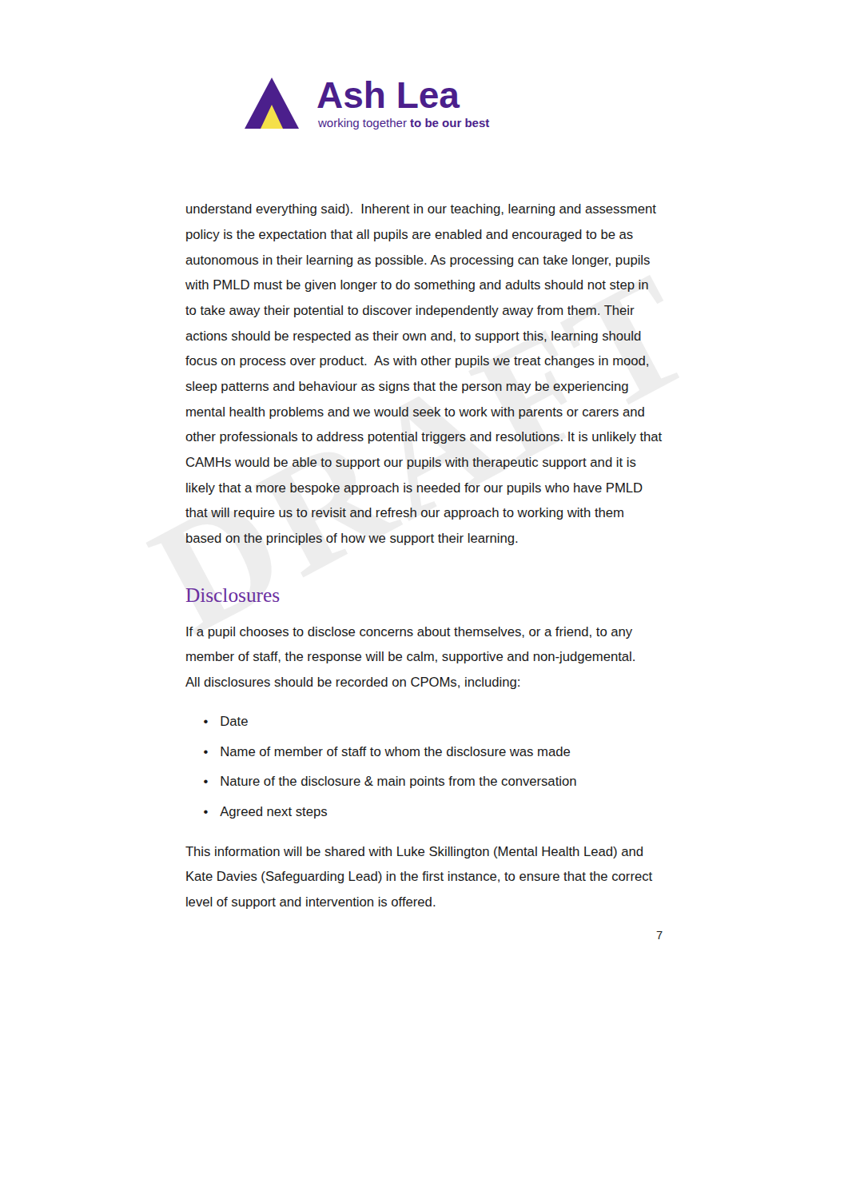DRAFT
Ash Lea working together to be our best
understand everything said). Inherent in our teaching, learning and assessment policy is the expectation that all pupils are enabled and encouraged to be as autonomous in their learning as possible. As processing can take longer, pupils with PMLD must be given longer to do something and adults should not step in to take away their potential to discover independently away from them. Their actions should be respected as their own and, to support this, learning should focus on process over product. As with other pupils we treat changes in mood, sleep patterns and behaviour as signs that the person may be experiencing mental health problems and we would seek to work with parents or carers and other professionals to address potential triggers and resolutions. It is unlikely that CAMHs would be able to support our pupils with therapeutic support and it is likely that a more bespoke approach is needed for our pupils who have PMLD that will require us to revisit and refresh our approach to working with them based on the principles of how we support their learning.
Disclosures
If a pupil chooses to disclose concerns about themselves, or a friend, to any member of staff, the response will be calm, supportive and non-judgemental.
All disclosures should be recorded on CPOMs, including:
Date
Name of member of staff to whom the disclosure was made
Nature of the disclosure & main points from the conversation
Agreed next steps
This information will be shared with Luke Skillington (Mental Health Lead) and Kate Davies (Safeguarding Lead) in the first instance, to ensure that the correct level of support and intervention is offered.
7